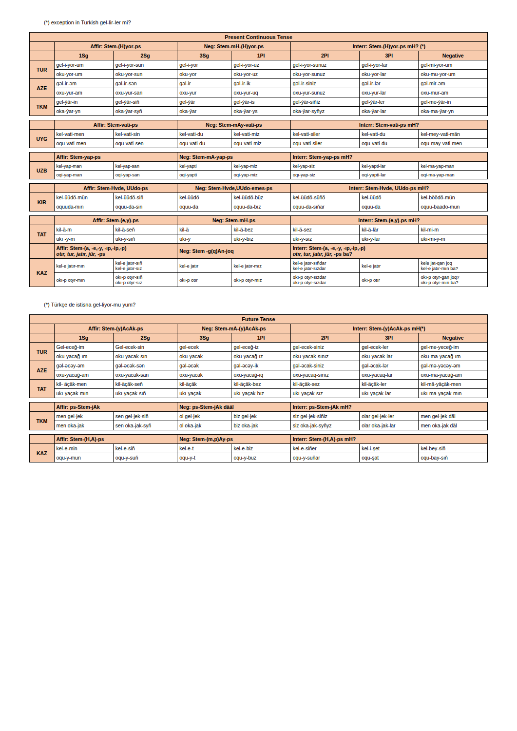(*) exception in Turkish gel-lir-ler mi?
| Present Continuous Tense |
| | Affir: Stem-(H)yor-ps | Neg: Stem-mH-(H)yor-ps | Interr: Stem-(H)yor-ps mH? (*) |
| | 1Sg | 2Sg | 3Sg | 1Pl | 2Pl | 3Pl | Negative |
| TUR | gel-i-yor-um | gel-i-yor-sun | gel-i-yor | gel-i-yor-uz | gel-i-yor-sunuz | gel-i-yor-lar | gel-mi-yor-um |
| oku-yor-um | oku-yor-sun | oku-yor | oku-yor-uz | oku-yor-sunuz | oku-yor-lar | oku-mu-yor-um |
| AZE | gəl-ir-əm | gəl-ir-sən | gəl-ir | gəl-ir-ik | gəl-ir-siniz | gəl-ir-lər | gəl-mir-əm |
| oxu-yur-am | oxu-yur-san | oxu-yur | oxu-yur-uq | oxu-yur-sunuz | oxu-yur-lar | oxu-mur-am |
| TKM | gel-ýär-in | gel-ýär-siň | gel-ýär | gel-ýär-is | gel-ýär-siňiz | gel-ýär-ler | gel-me-ýär-in |
| oka-ýar-yn | oka-ýar-syň | oka-ýar | oka-ýar-ys | oka-ýar-syňyz | oka-ýar-lar | oka-ma-ýar-yn |
| | Affir: Stem-vati-ps | Neg: Stem-mAy-vati-ps | Interr: Stem-vati-ps mH? |
| UYG | kel-vati-men | kel-vati-sin | kel-vati-du | kel-vati-miz | kel-vati-siler | kel-vati-du | kel-mey-vati-män |
| oqu-vati-men | oqu-vati-sen | oqu-vati-du | oqu-vati-miz | oqu-vati-siler | oqu-vati-du | oqu-may-vati-men |
| | Affir: Stem-yap-ps | Neg: Stem-mA-yap-ps | Interr: Stem-yap-ps mH? |
| UZB | kel-yap-man | kel-yap-san | kel-yapti | kel-yap-miz | kel-yap-siz | kel-yapti-lar | kel-ma-yap-man |
| oqi-yap-man | oqi-yap-san | oqi-yapti | oqi-yap-miz | oqı-yap-siz | oqi-yapti-lar | oqi-ma-yap-man |
| | Affir: Stem-Hvde, UUdo-ps | Neg: Stem-Hvde,UUdo-emes-ps | Interr: Stem-Hvde, UUdo-ps mH? |
| KIR | kel-üüdö-mün | kel-üüdö-siň | kel-üüdö | kel-üüdö-büz | kel-üüdö-süňö | kel-üüdö | kel-böödö-mün |
| oquuda-mın | oquu-da-sin | oquu-da | oquu-da-bız | oquu-da-sıňar | oquu-da | oquu-baado-mun |
| | Affir: Stem-(e,y)-ps | Neg: Stem-mH-ps | Interr: Stem-(e,y)-ps mH? |
| TAT | kil-ä-m | kil-ä-seň | kil-ä | kil-ä-bez | kil-ä-sez | kil-ä-lär | kil-mi-m |
| ukı -y-m | ukı-y-sıň | ukı-y | ukı-y-bız | ukı-y-sız | ukı-y-lar | ukı-mı-y-m |
| | Affir: Stem-(a, -e,-y, -ıp,-ip,-p) otır, tur, jatır, jür, -ps | Neg: Stem -g(q)An-joq | Interr: Stem-(a, -e,-y, -ıp,-ip,-p) otır, tur, jatır, jür, -ps ba? |
| KAZ | kel-e jatır-mın | kel-e jatır-sıň kel-e jatır-sız | kel-e jatır | kel-e jatır-mız | kel-e jatır-sıňdar kel-e jatır-sızdar | kel-e jatır | kele jat-qan joq kel-e jatır-mın ba? |
| okı-p otyr-mın | okı-p otyr-sıň okı-p otyr-sız | okı-p otır | okı-p otyr-mız | okı-p otyr-sızdar okı-p otyr-sızdar | okı-p otır | okı-p otyr-gan joq? okı-p otyr-mın ba? |
(*) Türkçe de istisna gel-liyor-mu yum?
| Future Tense |
| | Affir: Stem-(y)AcAk-ps | Neg: Stem-mA-(y)AcAk-ps | Interr: Stem-(y)AcAk-ps mH(*) |
| | 1Sg | 2Sg | 3Sg | 1Pl | 2Pl | 3Pl | Negative |
| TUR | Gel-eceğ-im | Gel-ecek-sin | gel-ecek | gel-eceğ-iz | gel-ecek-siniz | gel-ecek-ler | gel-me-yeceğ-im |
| oku-yacağ-ım | oku-yacak-sın | oku-yacak | oku-yacağ-ız | oku-yacak-sınız | oku-yacak-lar | oku-ma-yacağ-ım |
| AZE | gəl-əcəy-əm | gəl-əcək-sən | gəl-əcək | gəl-əcəy-ik | gəl-əcak-siniz | gəl-əcak-lər | gəl-mə-yəcəy-əm |
| oxu-yacağ-am | oxu-yacak-san | oxu-yacak | oxu-yacağ-ıq | oxu-yacaq-sınız | oxu-yacaq-lar | oxu-ma-yacağ-am |
| TAT | kil- äçäk-men | kil-äçäk-seň | kil-äçäk | kil-äçäk-bez | kil-äçäk-sez | kil-äçäk-ler | kil-mä-yäçäk-men |
| ukı-yaçak-mın | ukı-yaçak-sıň | ukı-yaçak | ukı-yaçak-bız | ukı-yaçak-sız | ukı-yaçak-lar | ukı-ma-yaçak-mın |
| | Affir: ps-Stem-jAk | Neg: ps-Stem-jAk dääl | Interr: ps-Stem-jAk mH? |
| TKM | men gel-jek | sen gel-jek-siň | ol gel-jek | biz gel-jek | siz gel-jek-siňiz | olar gel-jek-ler | men gel-jek däl |
| men oka-jak | sen oka-jak-syň | ol oka-jak | biz oka-jak | siz oka-jak-syňyz | olar oka-jak-lar | men oka-jak däl |
| | Affir: Stem-(H,A)-ps | Neg: Stem-(m,p)Ay-ps | Interr: Stem-(H,A)-ps mH? |
| KAZ | kel-e-min | kel-e-siň | kel-e-t | kel-e-biz | kel-e-siňer | kel-i-şet | kel-bey-siň |
| oqu-y-mun | oqu-y-suň | oqu-y-t | oqu-y-buz | oqu-y-suňar | oqu-şat | oqu-bay-sıň |